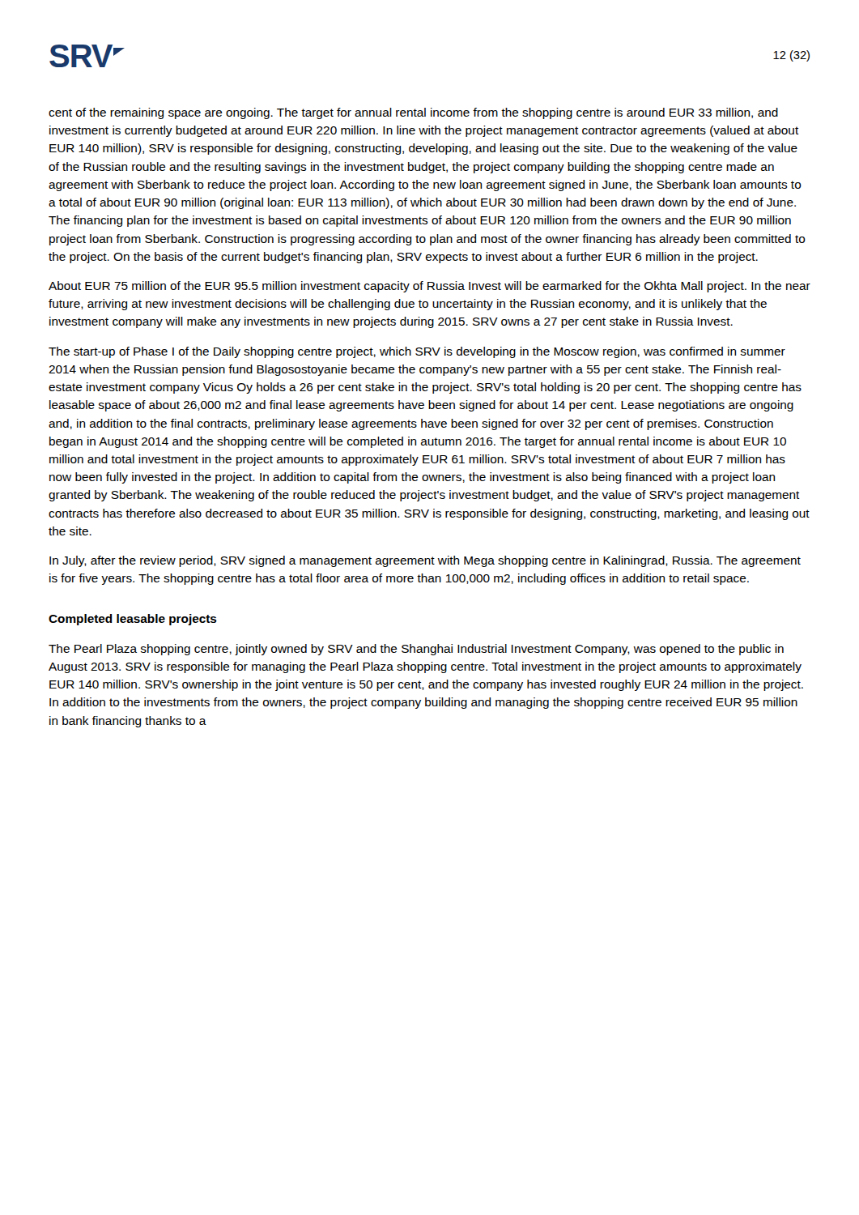SRV
12 (32)
cent of the remaining space are ongoing. The target for annual rental income from the shopping centre is around EUR 33 million, and investment is currently budgeted at around EUR 220 million. In line with the project management contractor agreements (valued at about EUR 140 million), SRV is responsible for designing, constructing, developing, and leasing out the site. Due to the weakening of the value of the Russian rouble and the resulting savings in the investment budget, the project company building the shopping centre made an agreement with Sberbank to reduce the project loan. According to the new loan agreement signed in June, the Sberbank loan amounts to a total of about EUR 90 million (original loan: EUR 113 million), of which about EUR 30 million had been drawn down by the end of June. The financing plan for the investment is based on capital investments of about EUR 120 million from the owners and the EUR 90 million project loan from Sberbank. Construction is progressing according to plan and most of the owner financing has already been committed to the project. On the basis of the current budget's financing plan, SRV expects to invest about a further EUR 6 million in the project.
About EUR 75 million of the EUR 95.5 million investment capacity of Russia Invest will be earmarked for the Okhta Mall project. In the near future, arriving at new investment decisions will be challenging due to uncertainty in the Russian economy, and it is unlikely that the investment company will make any investments in new projects during 2015. SRV owns a 27 per cent stake in Russia Invest.
The start-up of Phase I of the Daily shopping centre project, which SRV is developing in the Moscow region, was confirmed in summer 2014 when the Russian pension fund Blagosostoyanie became the company's new partner with a 55 per cent stake. The Finnish real-estate investment company Vicus Oy holds a 26 per cent stake in the project. SRV's total holding is 20 per cent. The shopping centre has leasable space of about 26,000 m2 and final lease agreements have been signed for about 14 per cent. Lease negotiations are ongoing and, in addition to the final contracts, preliminary lease agreements have been signed for over 32 per cent of premises. Construction began in August 2014 and the shopping centre will be completed in autumn 2016. The target for annual rental income is about EUR 10 million and total investment in the project amounts to approximately EUR 61 million. SRV's total investment of about EUR 7 million has now been fully invested in the project. In addition to capital from the owners, the investment is also being financed with a project loan granted by Sberbank. The weakening of the rouble reduced the project's investment budget, and the value of SRV's project management contracts has therefore also decreased to about EUR 35 million. SRV is responsible for designing, constructing, marketing, and leasing out the site.
In July, after the review period, SRV signed a management agreement with Mega shopping centre in Kaliningrad, Russia. The agreement is for five years. The shopping centre has a total floor area of more than 100,000 m2, including offices in addition to retail space.
Completed leasable projects
The Pearl Plaza shopping centre, jointly owned by SRV and the Shanghai Industrial Investment Company, was opened to the public in August 2013. SRV is responsible for managing the Pearl Plaza shopping centre. Total investment in the project amounts to approximately EUR 140 million. SRV's ownership in the joint venture is 50 per cent, and the company has invested roughly EUR 24 million in the project. In addition to the investments from the owners, the project company building and managing the shopping centre received EUR 95 million in bank financing thanks to a